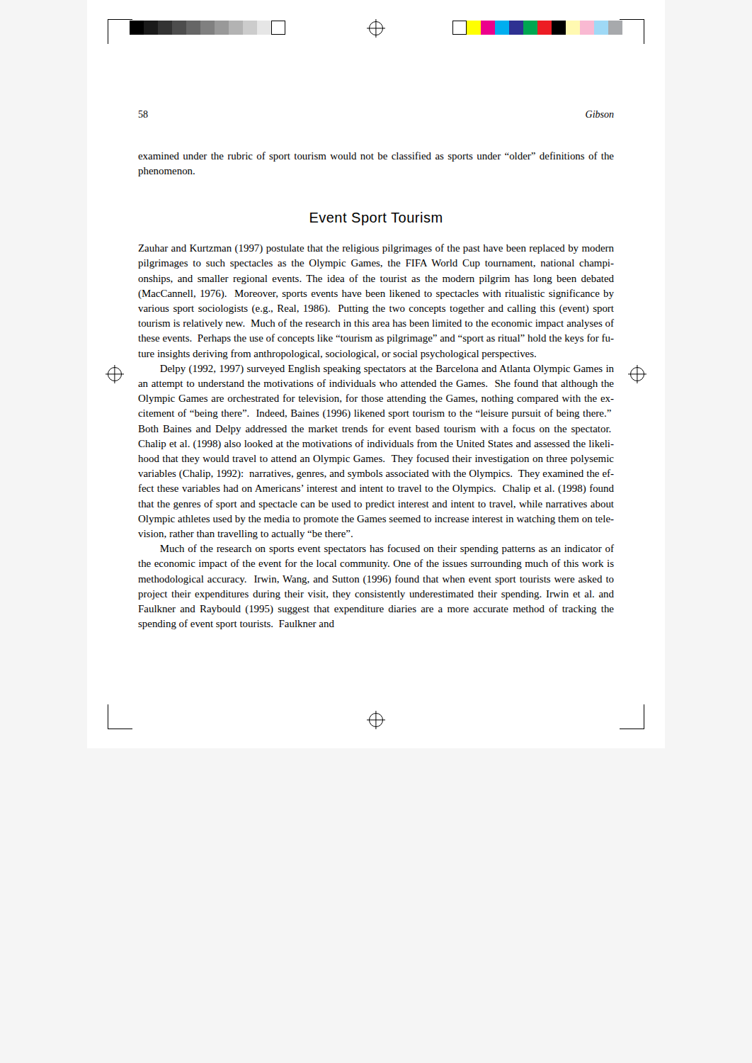58 Gibson
examined under the rubric of sport tourism would not be classified as sports under “older” definitions of the phenomenon.
Event Sport Tourism
Zauhar and Kurtzman (1997) postulate that the religious pilgrimages of the past have been replaced by modern pilgrimages to such spectacles as the Olympic Games, the FIFA World Cup tournament, national championships, and smaller regional events. The idea of the tourist as the modern pilgrim has long been debated (MacCannell, 1976). Moreover, sports events have been likened to spectacles with ritualistic significance by various sport sociologists (e.g., Real, 1986). Putting the two concepts together and calling this (event) sport tourism is relatively new. Much of the research in this area has been limited to the economic impact analyses of these events. Perhaps the use of concepts like “tourism as pilgrimage” and “sport as ritual” hold the keys for future insights deriving from anthropological, sociological, or social psychological perspectives.
Delpy (1992, 1997) surveyed English speaking spectators at the Barcelona and Atlanta Olympic Games in an attempt to understand the motivations of individuals who attended the Games. She found that although the Olympic Games are orchestrated for television, for those attending the Games, nothing compared with the excitement of “being there”. Indeed, Baines (1996) likened sport tourism to the “leisure pursuit of being there.” Both Baines and Delpy addressed the market trends for event based tourism with a focus on the spectator. Chalip et al. (1998) also looked at the motivations of individuals from the United States and assessed the likelihood that they would travel to attend an Olympic Games. They focused their investigation on three polysemic variables (Chalip, 1992): narratives, genres, and symbols associated with the Olympics. They examined the effect these variables had on Americans’ interest and intent to travel to the Olympics. Chalip et al. (1998) found that the genres of sport and spectacle can be used to predict interest and intent to travel, while narratives about Olympic athletes used by the media to promote the Games seemed to increase interest in watching them on television, rather than travelling to actually “be there”.
Much of the research on sports event spectators has focused on their spending patterns as an indicator of the economic impact of the event for the local community. One of the issues surrounding much of this work is methodological accuracy. Irwin, Wang, and Sutton (1996) found that when event sport tourists were asked to project their expenditures during their visit, they consistently underestimated their spending. Irwin et al. and Faulkner and Raybould (1995) suggest that expenditure diaries are a more accurate method of tracking the spending of event sport tourists. Faulkner and